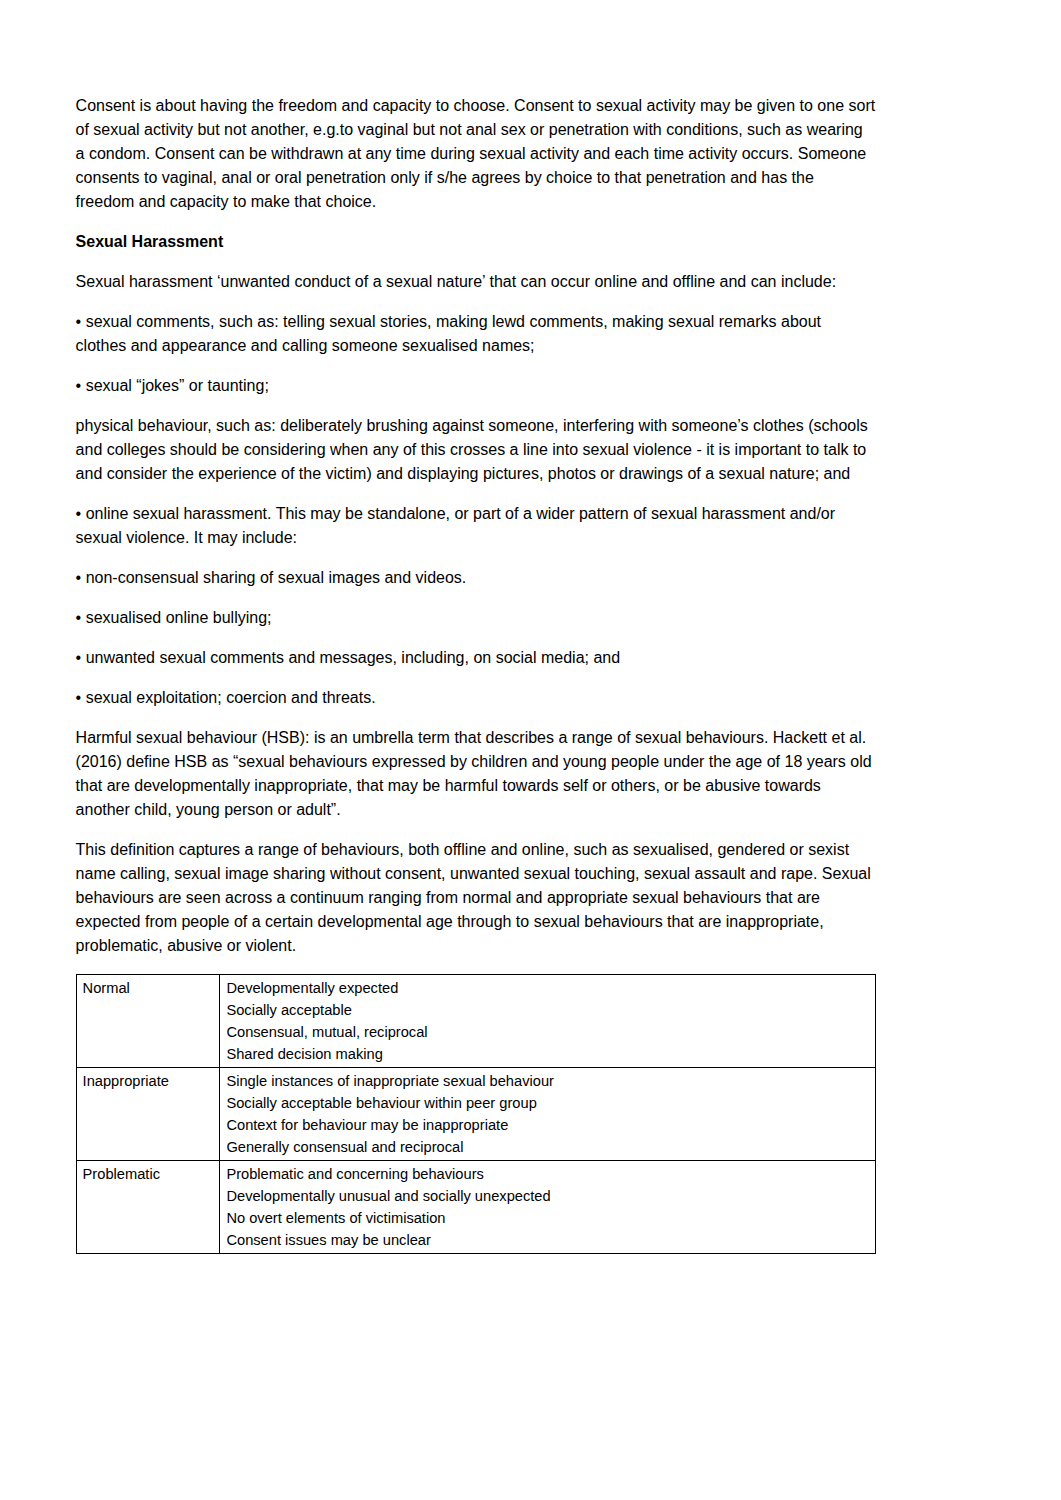Consent is about having the freedom and capacity to choose. Consent to sexual activity may be given to one sort of sexual activity but not another, e.g.to vaginal but not anal sex or penetration with conditions, such as wearing a condom. Consent can be withdrawn at any time during sexual activity and each time activity occurs. Someone consents to vaginal, anal or oral penetration only if s/he agrees by choice to that penetration and has the freedom and capacity to make that choice.
Sexual Harassment
Sexual harassment ‘unwanted conduct of a sexual nature’ that can occur online and offline and can include:
• sexual comments, such as: telling sexual stories, making lewd comments, making sexual remarks about clothes and appearance and calling someone sexualised names;
• sexual “jokes” or taunting;
physical behaviour, such as: deliberately brushing against someone, interfering with someone’s clothes (schools and colleges should be considering when any of this crosses a line into sexual violence - it is important to talk to and consider the experience of the victim) and displaying pictures, photos or drawings of a sexual nature; and
• online sexual harassment. This may be standalone, or part of a wider pattern of sexual harassment and/or sexual violence. It may include:
• non-consensual sharing of sexual images and videos.
• sexualised online bullying;
• unwanted sexual comments and messages, including, on social media; and
• sexual exploitation; coercion and threats.
Harmful sexual behaviour (HSB): is an umbrella term that describes a range of sexual behaviours. Hackett et al. (2016) define HSB as “sexual behaviours expressed by children and young people under the age of 18 years old that are developmentally inappropriate, that may be harmful towards self or others, or be abusive towards another child, young person or adult”.
This definition captures a range of behaviours, both offline and online, such as sexualised, gendered or sexist name calling, sexual image sharing without consent, unwanted sexual touching, sexual assault and rape. Sexual behaviours are seen across a continuum ranging from normal and appropriate sexual behaviours that are expected from people of a certain developmental age through to sexual behaviours that are inappropriate, problematic, abusive or violent.
| Normal | Developmentally expected Socially acceptable Consensual, mutual, reciprocal Shared decision making |
| Inappropriate | Single instances of inappropriate sexual behaviour Socially acceptable behaviour within peer group Context for behaviour may be inappropriate Generally consensual and reciprocal |
| Problematic | Problematic and concerning behaviours Developmentally unusual and socially unexpected No overt elements of victimisation Consent issues may be unclear |